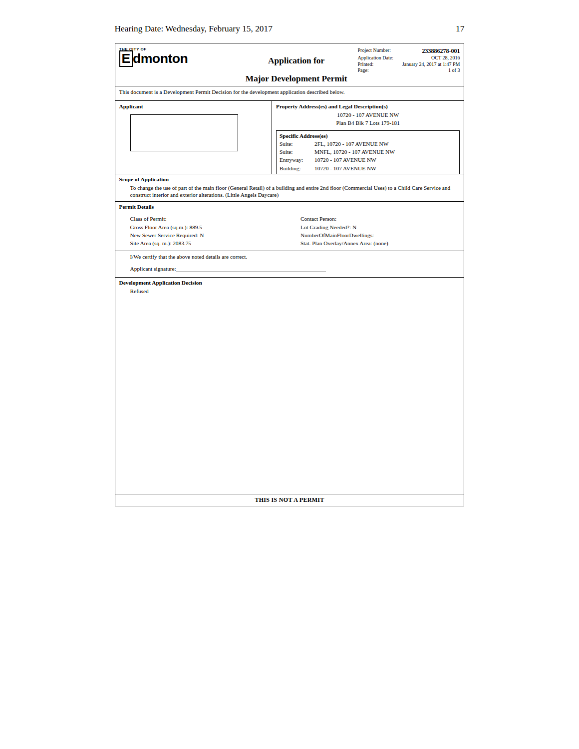Hearing Date: Wednesday, February 15, 2017
17
THE CITY OF Edmonton
Application for
Major Development Permit
Project Number: 233886278-001
Application Date: OCT 28, 2016
Printed: January 24, 2017 at 1:47 PM
Page: 1 of 3
This document is a Development Permit Decision for the development application described below.
Applicant
Property Address(es) and Legal Description(s)
10720 - 107 AVENUE NW
Plan B4 Blk 7 Lots 179-181
Specific Address(es)
Suite: 2FL, 10720 - 107 AVENUE NW
Suite: MNFL, 10720 - 107 AVENUE NW
Entryway: 10720 - 107 AVENUE NW
Building: 10720 - 107 AVENUE NW
Scope of Application
To change the use of part of the main floor (General Retail) of a building and entire 2nd floor (Commercial Uses) to a Child Care Service and construct interior and exterior alterations. (Little Angels Daycare)
Permit Details
Class of Permit:
Gross Floor Area (sq.m.): 889.5
New Sewer Service Required: N
Site Area (sq. m.): 2083.75
Contact Person:
Lot Grading Needed?: N
NumberOfMainFloorDwellings:
Stat. Plan Overlay/Annex Area: (none)
I/We certify that the above noted details are correct.
Applicant signature:
Development Application Decision
Refused
THIS IS NOT A PERMIT